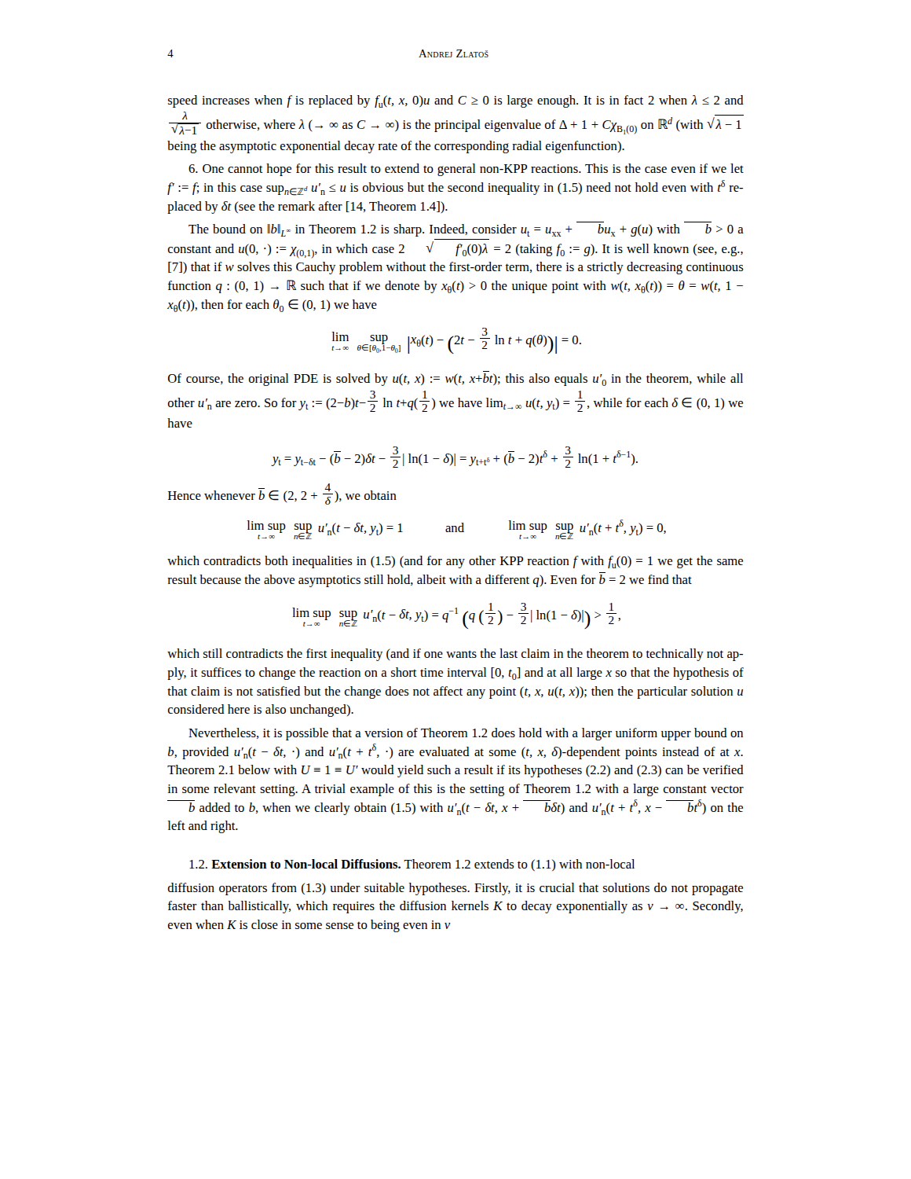4 Andrej Zlatoš
speed increases when f is replaced by fu(t, x, 0)u and C ≥ 0 is large enough. It is in fact 2 when λ ≤ 2 and λλ−1 otherwise, where λ (→ ∞ as C → ∞) is the principal eigenvalue of Δ + 1 + CχB1(0) on ℝd (with λ − 1 being the asymptotic exponential decay rate of the corresponding radial eigenfunction).
6. One cannot hope for this result to extend to general non-KPP reactions. This is the case even if we let f′ := f; in this case supn∈ℤd u′n ≤ u is obvious but the second inequality in (1.5) need not hold even with tδ replaced by δt (see the remark after [14, Theorem 1.4]).
The bound on ‖b‖L∞ in Theorem 1.2 is sharp. Indeed, consider ut = uxx + bux + g(u) with b > 0 a constant and u(0, ·) := χ(0,1), in which case 2f′0(0)λ = 2 (taking f0 := g). It is well known (see, e.g., [7]) that if w solves this Cauchy problem without the first-order term, there is a strictly decreasing continuous function q : (0, 1) → ℝ such that if we denote by xθ(t) > 0 the unique point with w(t, xθ(t)) = θ = w(t, 1 − xθ(t)), then for each θ0 ∈ (0, 1) we have
lim t→∞ sup θ∈[θ0,1−θ0] |xθ(t) − (2t − 32 ln t + q(θ))| = 0.
Of course, the original PDE is solved by u(t, x) := w(t, x+bt); this also equals u′0 in the theorem, while all other u′n are zero. So for yt := (2−b)t−32 ln t+q(12) we have limt→∞ u(t, yt) = 12, while for each δ ∈ (0, 1) we have
yt = yt−δt − (b − 2)δt − 32| ln(1 − δ)| = yt+tδ + (b − 2)tδ + 32 ln(1 + tδ−1).
Hence whenever b ∈ (2, 2 + 4 δ), we obtain
lim sup t→∞ sup n∈ℤ u′n(t − δt, yt) = 1 and lim sup t→∞ sup n∈ℤ u′n(t + tδ, yt) = 0,
which contradicts both inequalities in (1.5) (and for any other KPP reaction f with fu(0) = 1 we get the same result because the above asymptotics still hold, albeit with a different q). Even for b = 2 we find that
lim sup t→∞ sup n∈ℤ u′n(t − δt, yt) = q−1 (q (12) − 32| ln(1 − δ)|) > 12,
which still contradicts the first inequality (and if one wants the last claim in the theorem to technically not apply, it suffices to change the reaction on a short time interval [0, t0] and at all large x so that the hypothesis of that claim is not satisfied but the change does not affect any point (t, x, u(t, x)); then the particular solution u considered here is also unchanged).
Nevertheless, it is possible that a version of Theorem 1.2 does hold with a larger uniform upper bound on b, provided u′n(t − δt, ·) and u′n(t + tδ, ·) are evaluated at some (t, x, δ)-dependent points instead of at x. Theorem 2.1 below with U ≡ 1 ≡ U′ would yield such a result if its hypotheses (2.2) and (2.3) can be verified in some relevant setting. A trivial example of this is the setting of Theorem 1.2 with a large constant vector b added to b, when we clearly obtain (1.5) with u′n(t − δt, x + bδt) and u′n(t + tδ, x − btδ) on the left and right.
1.2. Extension to Non-local Diffusions. Theorem 1.2 extends to (1.1) with non-local
diffusion operators from (1.3) under suitable hypotheses. Firstly, it is crucial that solutions do not propagate faster than ballistically, which requires the diffusion kernels K to decay exponentially as ν → ∞. Secondly, even when K is close in some sense to being even in ν